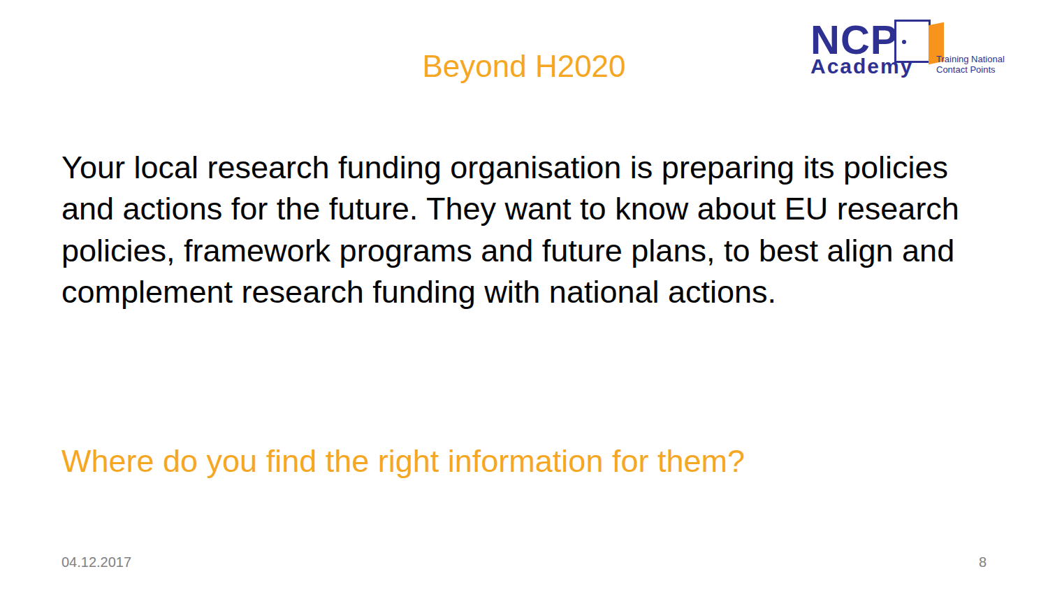NCP Academy
Training National
Contact Points
Beyond H2020
Your local research funding organisation is preparing its policies and actions for the future. They want to know about EU research policies, framework programs and future plans, to best align and complement research funding with national actions.
Where do you find the right information for them?
04.12.2017
8